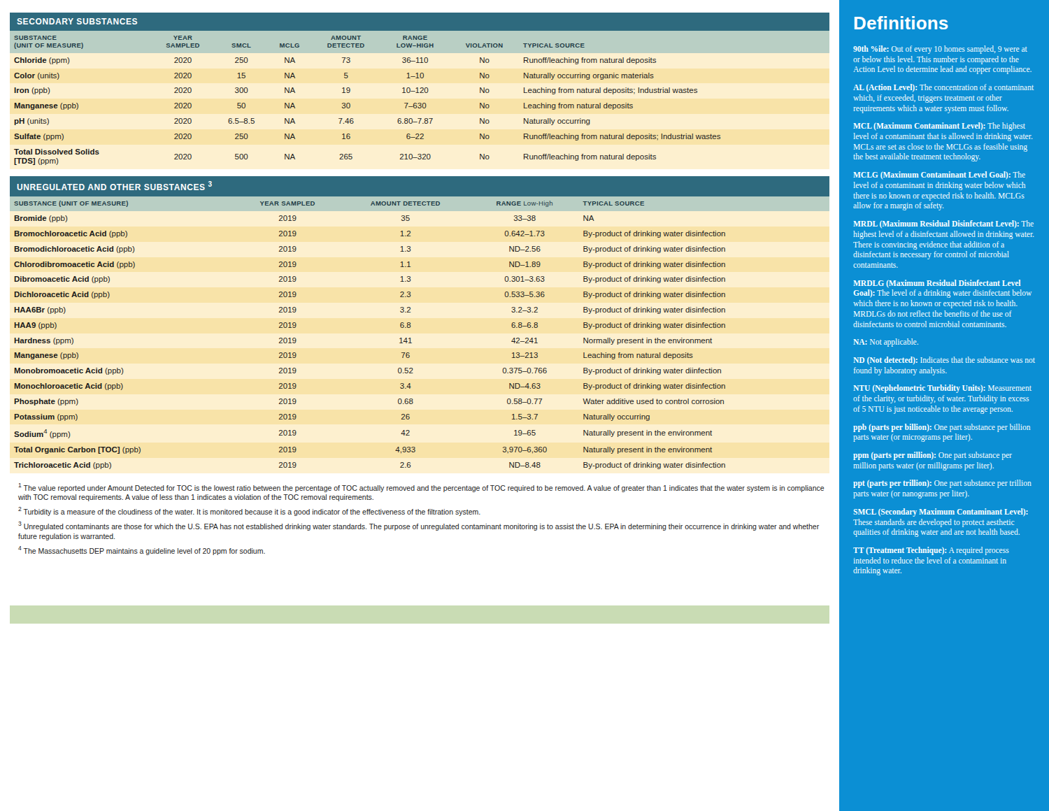Secondary Substances
| Substance (Unit of Measure) | Year Sampled | SMCL | MCLG | Amount Detected | Range Low–High | Violation | Typical Source |
| --- | --- | --- | --- | --- | --- | --- | --- |
| Chloride (ppm) | 2020 | 250 | NA | 73 | 36–110 | No | Runoff/leaching from natural deposits |
| Color (units) | 2020 | 15 | NA | 5 | 1–10 | No | Naturally occurring organic materials |
| Iron (ppb) | 2020 | 300 | NA | 19 | 10–120 | No | Leaching from natural deposits; Industrial wastes |
| Manganese (ppb) | 2020 | 50 | NA | 30 | 7–630 | No | Leaching from natural deposits |
| pH (units) | 2020 | 6.5–8.5 | NA | 7.46 | 6.80–7.87 | No | Naturally occurring |
| Sulfate (ppm) | 2020 | 250 | NA | 16 | 6–22 | No | Runoff/leaching from natural deposits; Industrial wastes |
| Total Dissolved Solids [TDS] (ppm) | 2020 | 500 | NA | 265 | 210–320 | No | Runoff/leaching from natural deposits |
Unregulated and Other Substances 3
| Substance (Unit of Measure) | Year Sampled | Amount Detected | Range Low-High | Typical Source |
| --- | --- | --- | --- | --- |
| Bromide (ppb) | 2019 | 35 | 33–38 | NA |
| Bromochloroacetic Acid (ppb) | 2019 | 1.2 | 0.642–1.73 | By-product of drinking water disinfection |
| Bromodichloroacetic Acid (ppb) | 2019 | 1.3 | ND–2.56 | By-product of drinking water disinfection |
| Chlorodibromoacetic Acid (ppb) | 2019 | 1.1 | ND–1.89 | By-product of drinking water disinfection |
| Dibromoacetic Acid (ppb) | 2019 | 1.3 | 0.301–3.63 | By-product of drinking water disinfection |
| Dichloroacetic Acid (ppb) | 2019 | 2.3 | 0.533–5.36 | By-product of drinking water disinfection |
| HAA6Br (ppb) | 2019 | 3.2 | 3.2–3.2 | By-product of drinking water disinfection |
| HAA9 (ppb) | 2019 | 6.8 | 6.8–6.8 | By-product of drinking water disinfection |
| Hardness (ppm) | 2019 | 141 | 42–241 | Normally present in the environment |
| Manganese (ppb) | 2019 | 76 | 13–213 | Leaching from natural deposits |
| Monobromoacetic Acid (ppb) | 2019 | 0.52 | 0.375–0.766 | By-product of drinking water diinfection |
| Monochloroacetic Acid (ppb) | 2019 | 3.4 | ND–4.63 | By-product of drinking water disinfection |
| Phosphate (ppm) | 2019 | 0.68 | 0.58–0.77 | Water additive used to control corrosion |
| Potassium (ppm) | 2019 | 26 | 1.5–3.7 | Naturally occurring |
| Sodium 4 (ppm) | 2019 | 42 | 19–65 | Naturally present in the environment |
| Total Organic Carbon [TOC] (ppb) | 2019 | 4,933 | 3,970–6,360 | Naturally present in the environment |
| Trichloroacetic Acid (ppb) | 2019 | 2.6 | ND–8.48 | By-product of drinking water disinfection |
1 The value reported under Amount Detected for TOC is the lowest ratio between the percentage of TOC actually removed and the percentage of TOC required to be removed. A value of greater than 1 indicates that the water system is in compliance with TOC removal requirements. A value of less than 1 indicates a violation of the TOC removal requirements.
2 Turbidity is a measure of the cloudiness of the water. It is monitored because it is a good indicator of the effectiveness of the filtration system.
3 Unregulated contaminants are those for which the U.S. EPA has not established drinking water standards. The purpose of unregulated contaminant monitoring is to assist the U.S. EPA in determining their occurrence in drinking water and whether future regulation is warranted.
4 The Massachusetts DEP maintains a guideline level of 20 ppm for sodium.
Definitions
90th %ile: Out of every 10 homes sampled, 9 were at or below this level. This number is compared to the Action Level to determine lead and copper compliance.
AL (Action Level): The concentration of a contaminant which, if exceeded, triggers treatment or other requirements which a water system must follow.
MCL (Maximum Contaminant Level): The highest level of a contaminant that is allowed in drinking water. MCLs are set as close to the MCLGs as feasible using the best available treatment technology.
MCLG (Maximum Contaminant Level Goal): The level of a contaminant in drinking water below which there is no known or expected risk to health. MCLGs allow for a margin of safety.
MRDL (Maximum Residual Disinfectant Level): The highest level of a disinfectant allowed in drinking water. There is convincing evidence that addition of a disinfectant is necessary for control of microbial contaminants.
MRDLG (Maximum Residual Disinfectant Level Goal): The level of a drinking water disinfectant below which there is no known or expected risk to health. MRDLGs do not reflect the benefits of the use of disinfectants to control microbial contaminants.
NA: Not applicable.
ND (Not detected): Indicates that the substance was not found by laboratory analysis.
NTU (Nephelometric Turbidity Units): Measurement of the clarity, or turbidity, of water. Turbidity in excess of 5 NTU is just noticeable to the average person.
ppb (parts per billion): One part substance per billion parts water (or micrograms per liter).
ppm (parts per million): One part substance per million parts water (or milligrams per liter).
ppt (parts per trillion): One part substance per trillion parts water (or nanograms per liter).
SMCL (Secondary Maximum Contaminant Level): These standards are developed to protect aesthetic qualities of drinking water and are not health based.
TT (Treatment Technique): A required process intended to reduce the level of a contaminant in drinking water.